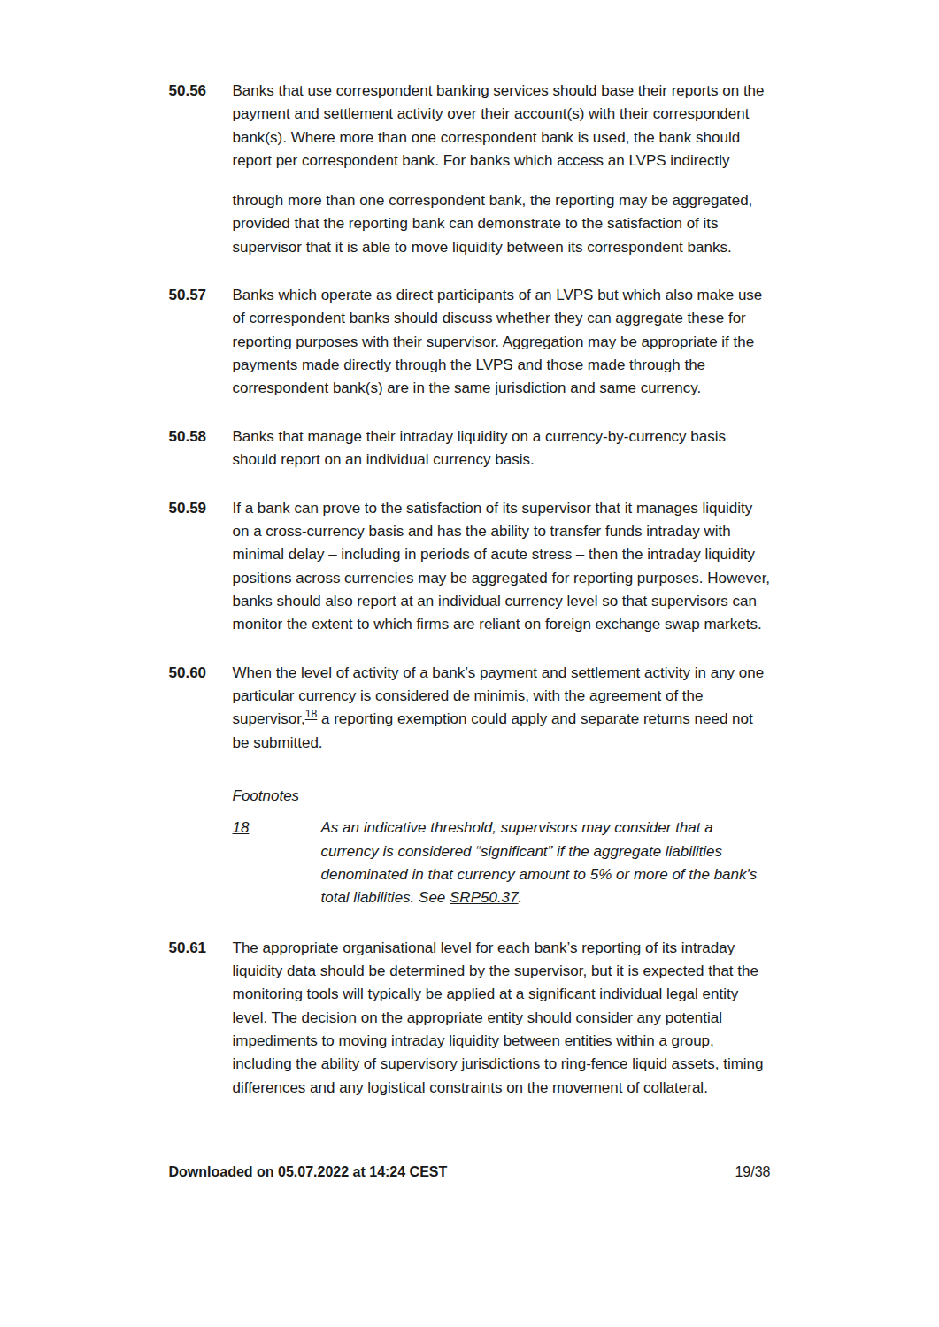50.56
Banks that use correspondent banking services should base their reports on the payment and settlement activity over their account(s) with their correspondent bank(s). Where more than one correspondent bank is used, the bank should report per correspondent bank. For banks which access an LVPS indirectly
through more than one correspondent bank, the reporting may be aggregated, provided that the reporting bank can demonstrate to the satisfaction of its supervisor that it is able to move liquidity between its correspondent banks.
50.57
Banks which operate as direct participants of an LVPS but which also make use of correspondent banks should discuss whether they can aggregate these for reporting purposes with their supervisor. Aggregation may be appropriate if the payments made directly through the LVPS and those made through the correspondent bank(s) are in the same jurisdiction and same currency.
50.58
Banks that manage their intraday liquidity on a currency-by-currency basis should report on an individual currency basis.
50.59
If a bank can prove to the satisfaction of its supervisor that it manages liquidity on a cross-currency basis and has the ability to transfer funds intraday with minimal delay – including in periods of acute stress – then the intraday liquidity positions across currencies may be aggregated for reporting purposes. However, banks should also report at an individual currency level so that supervisors can monitor the extent to which firms are reliant on foreign exchange swap markets.
50.60
When the level of activity of a bank’s payment and settlement activity in any one particular currency is considered de minimis, with the agreement of the supervisor,18 a reporting exemption could apply and separate returns need not be submitted.
Footnotes
18
As an indicative threshold, supervisors may consider that a currency is considered “significant” if the aggregate liabilities denominated in that currency amount to 5% or more of the bank's total liabilities. See SRP50.37.
50.61
The appropriate organisational level for each bank’s reporting of its intraday liquidity data should be determined by the supervisor, but it is expected that the monitoring tools will typically be applied at a significant individual legal entity level. The decision on the appropriate entity should consider any potential impediments to moving intraday liquidity between entities within a group, including the ability of supervisory jurisdictions to ring-fence liquid assets, timing differences and any logistical constraints on the movement of collateral.
Downloaded on 05.07.2022 at 14:24 CEST
19/38